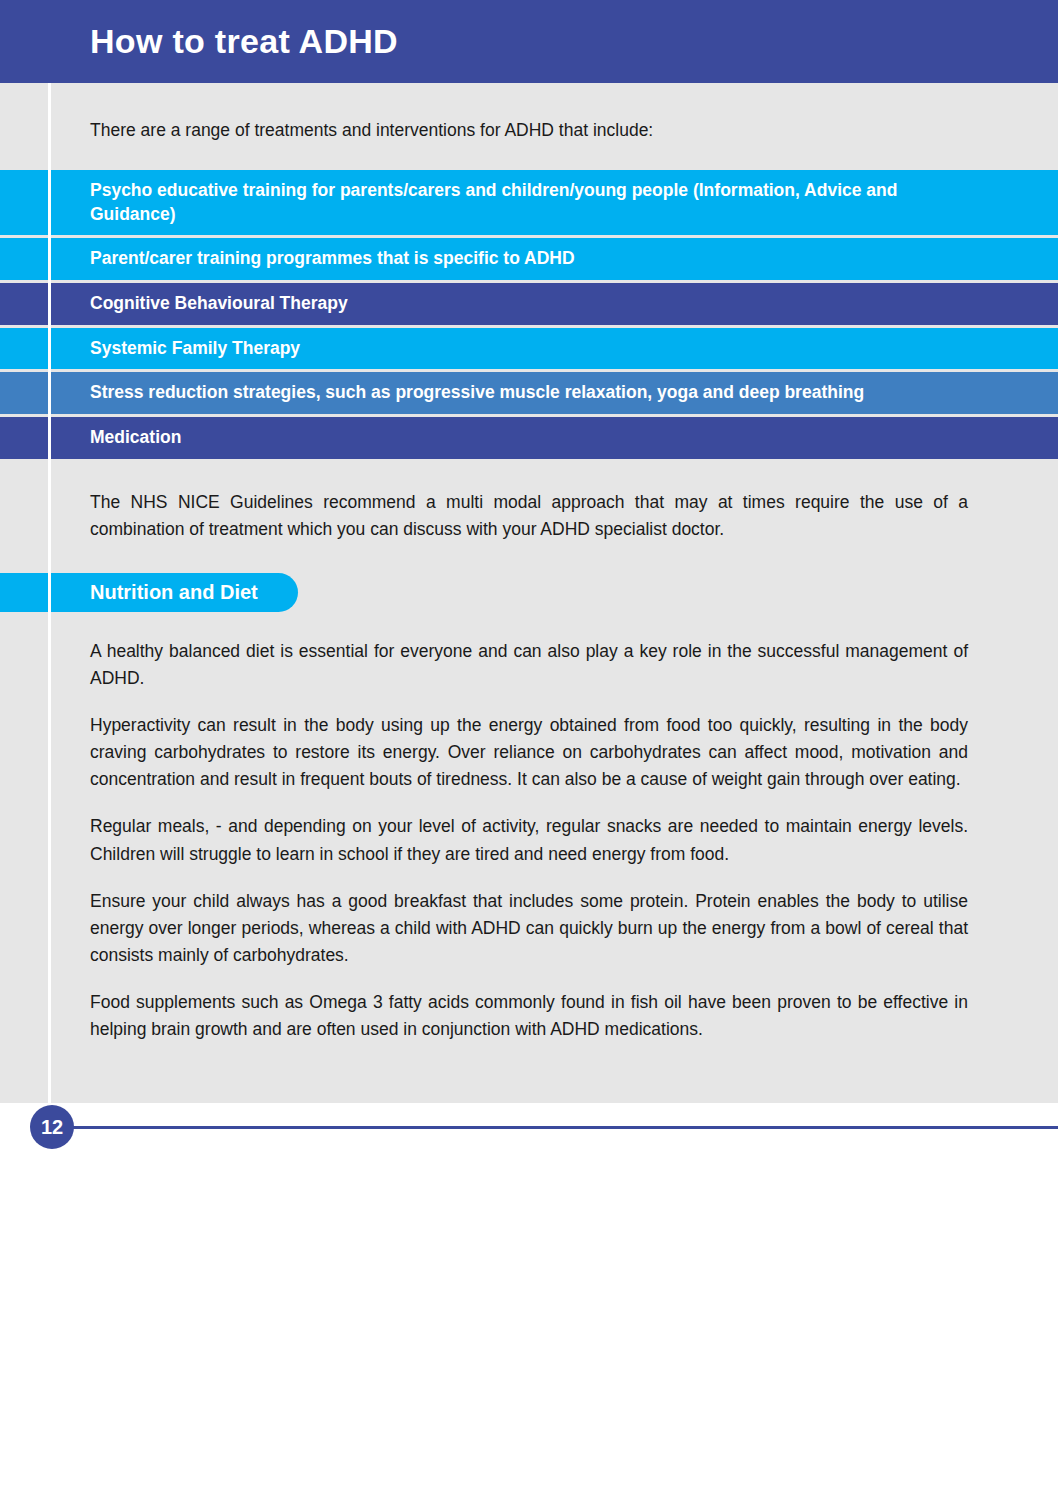How to treat ADHD
There are a range of treatments and interventions for ADHD that include:
Psycho educative training for parents/carers and children/young people (Information, Advice and Guidance)
Parent/carer training programmes that is specific to ADHD
Cognitive Behavioural Therapy
Systemic Family Therapy
Stress reduction strategies, such as progressive muscle relaxation, yoga and deep breathing
Medication
The NHS NICE Guidelines recommend a multi modal approach that may at times require the use of a combination of treatment which you can discuss with your ADHD specialist doctor.
Nutrition and Diet
A healthy balanced diet is essential for everyone and can also play a key role in the successful management of ADHD.
Hyperactivity can result in the body using up the energy obtained from food too quickly, resulting in the body craving carbohydrates to restore its energy. Over reliance on carbohydrates can affect mood, motivation and concentration and result in frequent bouts of tiredness. It can also be a cause of weight gain through over eating.
Regular meals, - and depending on your level of activity, regular snacks are needed to maintain energy levels. Children will struggle to learn in school if they are tired and need energy from food.
Ensure your child always has a good breakfast that includes some protein. Protein enables the body to utilise energy over longer periods, whereas a child with ADHD can quickly burn up the energy from a bowl of cereal that consists mainly of carbohydrates.
Food supplements such as Omega 3 fatty acids commonly found in fish oil have been proven to be effective in helping brain growth and are often used in conjunction with ADHD medications.
12